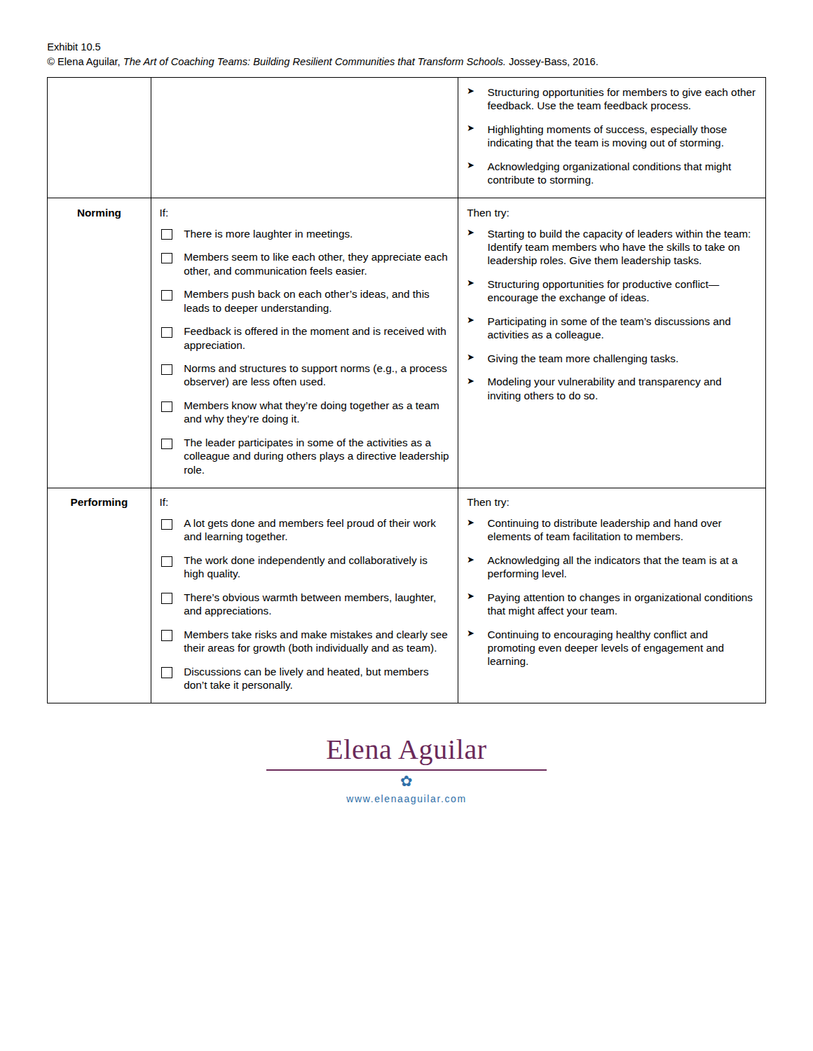Exhibit 10.5
© Elena Aguilar, The Art of Coaching Teams: Building Resilient Communities that Transform Schools. Jossey-Bass, 2016.
| | | Structuring opportunities for members to give each other feedback. Use the team feedback process. Highlighting moments of success, especially those indicating that the team is moving out of storming. Acknowledging organizational conditions that might contribute to storming. |
| Norming | If: There is more laughter in meetings. Members seem to like each other, they appreciate each other, and communication feels easier. Members push back on each other’s ideas, and this leads to deeper understanding. Feedback is offered in the moment and is received with appreciation. Norms and structures to support norms (e.g., a process observer) are less often used. Members know what they’re doing together as a team and why they’re doing it. The leader participates in some of the activities as a colleague and during others plays a directive leadership role. | Then try: Starting to build the capacity of leaders within the team: Identify team members who have the skills to take on leadership roles. Give them leadership tasks. Structuring opportunities for productive conflict—encourage the exchange of ideas. Participating in some of the team’s discussions and activities as a colleague. Giving the team more challenging tasks. Modeling your vulnerability and transparency and inviting others to do so. |
| Performing | If: A lot gets done and members feel proud of their work and learning together. The work done independently and collaboratively is high quality. There’s obvious warmth between members, laughter, and appreciations. Members take risks and make mistakes and clearly see their areas for growth (both individually and as team). Discussions can be lively and heated, but members don’t take it personally. | Then try: Continuing to distribute leadership and hand over elements of team facilitation to members. Acknowledging all the indicators that the team is at a performing level. Paying attention to changes in organizational conditions that might affect your team. Continuing to encouraging healthy conflict and promoting even deeper levels of engagement and learning. |
Elena Aguilar
✿
www.elenaaguilar.com